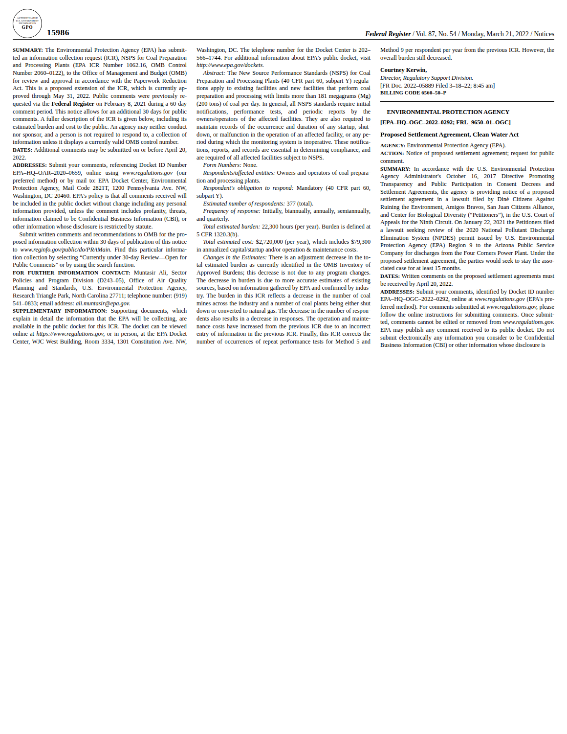AUTHENTICATED
U.S. GOVERNMENT
INFORMATION
GPO
15986
Federal Register / Vol. 87, No. 54 / Monday, March 21, 2022 / Notices
Summary: The Environmental Protection Agency (EPA) has submitted an information collection request (ICR), NSPS for Coal Preparation and Processing Plants (EPA ICR Number 1062.16, OMB Control Number 2060–0122), to the Office of Management and Budget (OMB) for review and approval in accordance with the Paperwork Reduction Act. This is a proposed extension of the ICR, which is currently approved through May 31, 2022. Public comments were previously requested via the Federal Register on February 8, 2021 during a 60-day comment period. This notice allows for an additional 30 days for public comments. A fuller description of the ICR is given below, including its estimated burden and cost to the public. An agency may neither conduct nor sponsor, and a person is not required to respond to, a collection of information unless it displays a currently valid OMB control number.
Dates: Additional comments may be submitted on or before April 20, 2022.
Addresses: Submit your comments, referencing Docket ID Number EPA–HQ–OAR–2020–0659, online using www.regulations.gov (our preferred method) or by mail to: EPA Docket Center, Environmental Protection Agency, Mail Code 2821T, 1200 Pennsylvania Ave. NW, Washington, DC 20460. EPA's policy is that all comments received will be included in the public docket without change including any personal information provided, unless the comment includes profanity, threats, information claimed to be Confidential Business Information (CBI), or other information whose disclosure is restricted by statute.
Submit written comments and recommendations to OMB for the proposed information collection within 30 days of publication of this notice to www.reginfo.gov/public/do/PRAMain. Find this particular information collection by selecting “Currently under 30-day Review—Open for Public Comments” or by using the search function.
For Further Information Contact: Muntasir Ali, Sector Policies and Program Division (D243–05), Office of Air Quality Planning and Standards, U.S. Environmental Protection Agency, Research Triangle Park, North Carolina 27711; telephone number: (919) 541–0833; email address: ali.muntasir@epa.gov.
Supplementary Information: Supporting documents, which explain in detail the information that the EPA will be collecting, are available in the public docket for this ICR. The docket can be viewed online at https://www.regulations.gov, or in person, at the EPA Docket Center, WJC West Building, Room 3334, 1301 Constitution Ave. NW, Washington, DC. The telephone number for the Docket Center is 202–566–1744. For additional information about EPA's public docket, visit http://www.epa.gov/dockets.
Abstract: The New Source Performance Standards (NSPS) for Coal Preparation and Processing Plants (40 CFR part 60, subpart Y) regulations apply to existing facilities and new facilities that perform coal preparation and processing with limits more than 181 megagrams (Mg) (200 tons) of coal per day. In general, all NSPS standards require initial notifications, performance tests, and periodic reports by the owners/operators of the affected facilities. They are also required to maintain records of the occurrence and duration of any startup, shutdown, or malfunction in the operation of an affected facility, or any period during which the monitoring system is inoperative. These notifications, reports, and records are essential in determining compliance, and are required of all affected facilities subject to NSPS.
Form Numbers: None.
Respondents/affected entities: Owners and operators of coal preparation and processing plants.
Respondent's obligation to respond: Mandatory (40 CFR part 60, subpart Y).
Estimated number of respondents: 377 (total).
Frequency of response: Initially, biannually, annually, semiannually, and quarterly.
Total estimated burden: 22,300 hours (per year). Burden is defined at 5 CFR 1320.3(b).
Total estimated cost: $2,720,000 (per year), which includes $79,300 in annualized capital/startup and/or operation & maintenance costs.
Changes in the Estimates: There is an adjustment decrease in the total estimated burden as currently identified in the OMB Inventory of Approved Burdens; this decrease is not due to any program changes. The decrease in burden is due to more accurate estimates of existing sources, based on information gathered by EPA and confirmed by industry. The burden in this ICR reflects a decrease in the number of coal mines across the industry and a number of coal plants being either shut down or converted to natural gas. The decrease in the number of respondents also results in a decrease in responses. The operation and maintenance costs have increased from the previous ICR due to an incorrect entry of information in the previous ICR. Finally, this ICR corrects the number of occurrences of repeat performance tests for Method 5 and Method 9 per respondent per year from the previous ICR. However, the overall burden still decreased.
Courtney Kerwin,
Director, Regulatory Support Division.
[FR Doc. 2022–05889 Filed 3–18–22; 8:45 am]
BILLING CODE 6560–50–P
ENVIRONMENTAL PROTECTION AGENCY
[EPA–HQ–OGC–2022–0292; FRL_9650–01–OGC]
Proposed Settlement Agreement, Clean Water Act
Agency: Environmental Protection Agency (EPA).
Action: Notice of proposed settlement agreement; request for public comment.
Summary: In accordance with the U.S. Environmental Protection Agency Administrator's October 16, 2017 Directive Promoting Transparency and Public Participation in Consent Decrees and Settlement Agreements, the agency is providing notice of a proposed settlement agreement in a lawsuit filed by Diné Citizens Against Ruining the Environment, Amigos Bravos, San Juan Citizens Alliance, and Center for Biological Diversity (“Petitioners”), in the U.S. Court of Appeals for the Ninth Circuit. On January 22, 2021 the Petitioners filed a lawsuit seeking review of the 2020 National Pollutant Discharge Elimination System (NPDES) permit issued by U.S. Environmental Protection Agency (EPA) Region 9 to the Arizona Public Service Company for discharges from the Four Corners Power Plant. Under the proposed settlement agreement, the parties would seek to stay the associated case for at least 15 months.
Dates: Written comments on the proposed settlement agreements must be received by April 20, 2022.
Addresses: Submit your comments, identified by Docket ID number EPA–HQ–OGC–2022–0292, online at www.regulations.gov (EPA's preferred method). For comments submitted at www.regulations.gov, please follow the online instructions for submitting comments. Once submitted, comments cannot be edited or removed from www.regulations.gov. EPA may publish any comment received to its public docket. Do not submit electronically any information you consider to be Confidential Business Information (CBI) or other information whose disclosure is